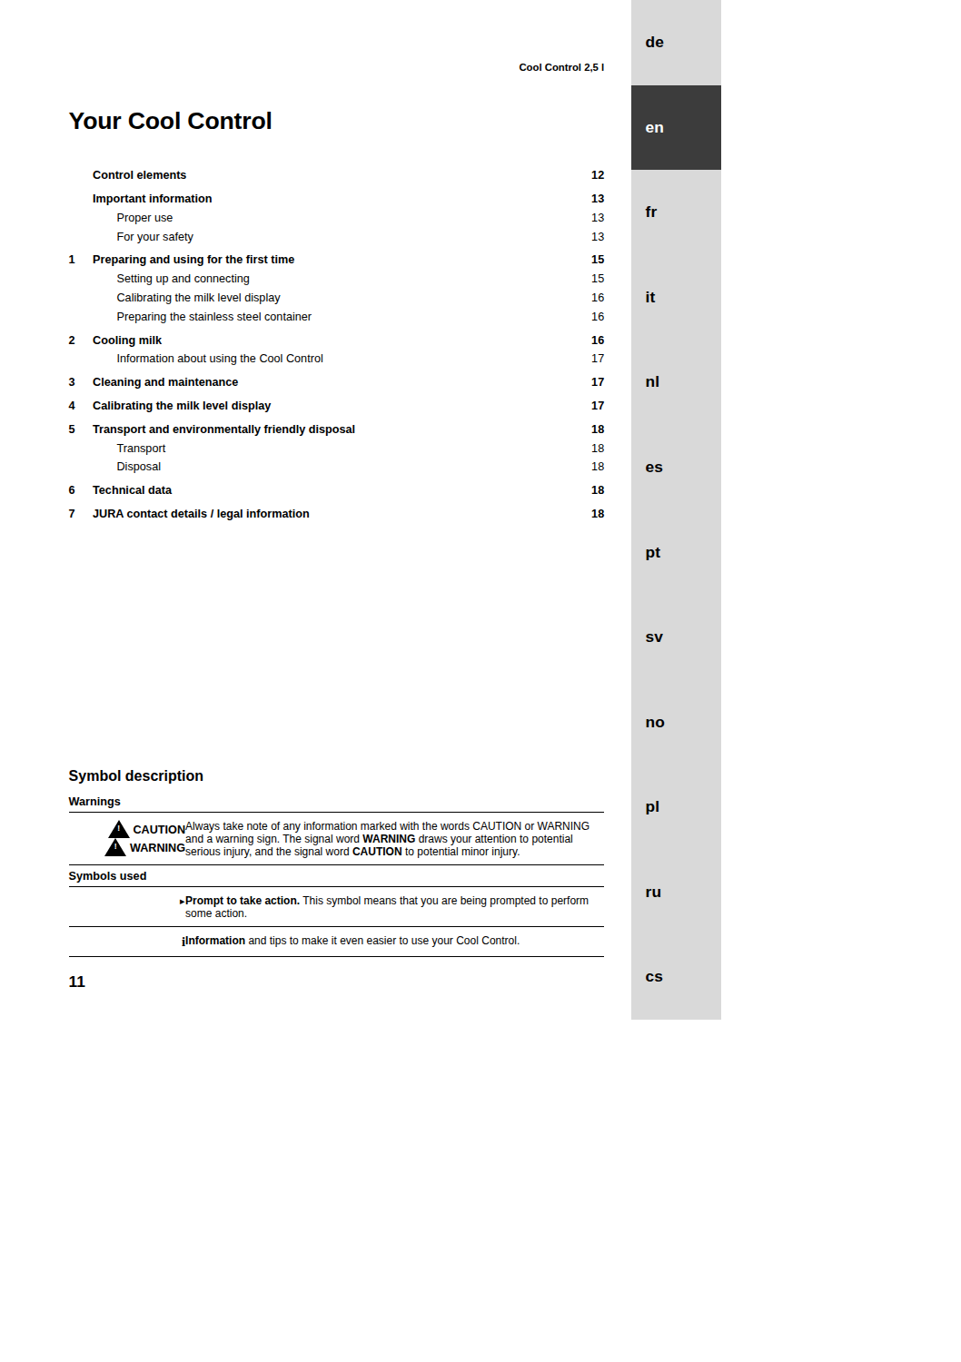de
en
fr
it
nl
es
pt
sv
no
pl
ru
cs
Cool Control 2,5 l
Your Cool Control
| | Control elements | | 12 |
| | Important information | | 13 |
| | Proper use | | 13 |
| | For your safety | | 13 |
| 1 | Preparing and using for the first time | | 15 |
| | Setting up and connecting | | 15 |
| | Calibrating the milk level display | | 16 |
| | Preparing the stainless steel container | | 16 |
| 2 | Cooling milk | | 16 |
| | Information about using the Cool Control | | 17 |
| 3 | Cleaning and maintenance | | 17 |
| 4 | Calibrating the milk level display | | 17 |
| 5 | Transport and environmentally friendly disposal | | 18 |
| | Transport | | 18 |
| | Disposal | | 18 |
| 6 | Technical data | | 18 |
| 7 | JURA contact details / legal information | | 18 |
Symbol description
| Warnings |
| --- |
| CAUTION WARNING | Always take note of any information marked with the words CAUTION or WARNING and a warning sign. The signal word WARNING draws your attention to potential serious injury, and the signal word CAUTION to potential minor injury. |
| Symbols used |
| ▸ | Prompt to take action. This symbol means that you are being prompted to perform some action. |
| i | Information and tips to make it even easier to use your Cool Control. |
11